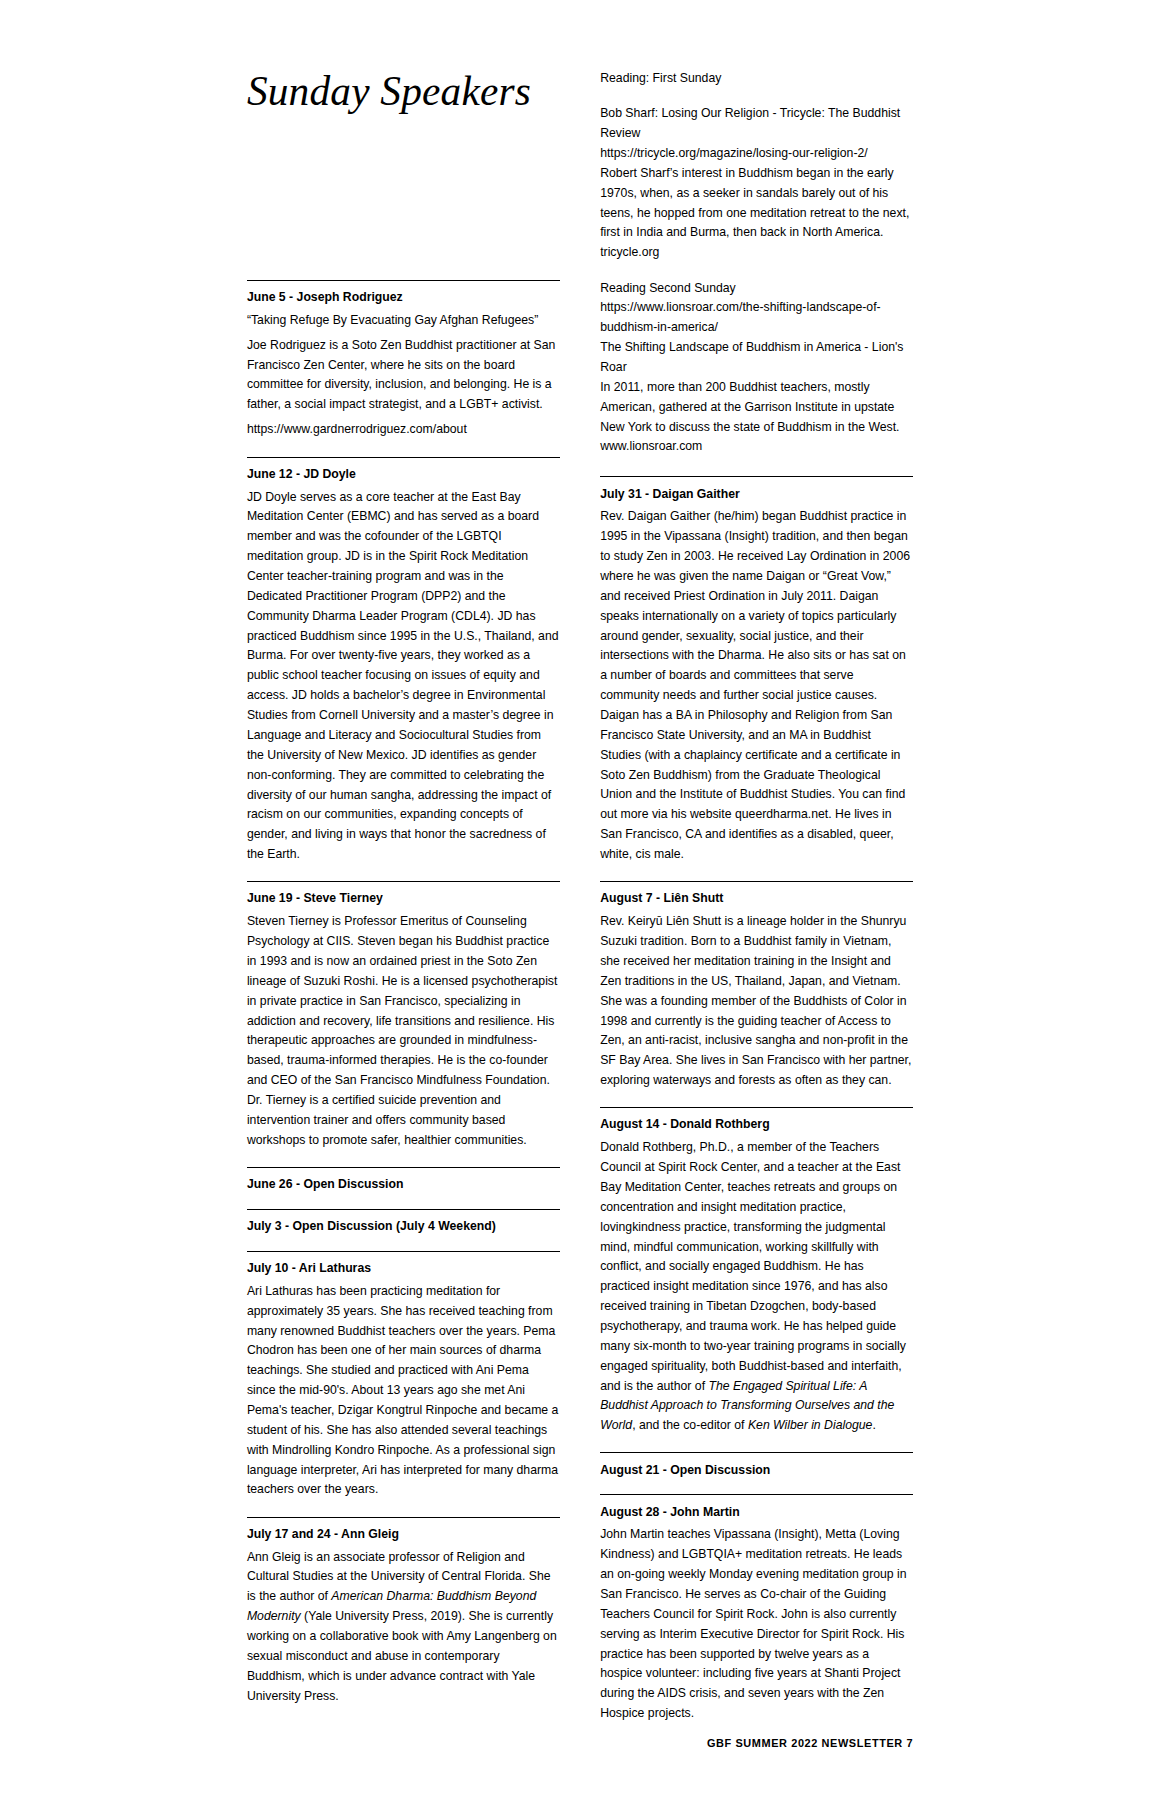Sunday Speakers
June 5 - Joseph Rodriguez
“Taking Refuge By Evacuating Gay Afghan Refugees”
Joe Rodriguez is a Soto Zen Buddhist practitioner at San Francisco Zen Center, where he sits on the board committee for diversity, inclusion, and belonging. He is a father, a social impact strategist, and a LGBT+ activist.
https://www.gardnerrodriguez.com/about
June 12 - JD Doyle
JD Doyle serves as a core teacher at the East Bay Meditation Center (EBMC) and has served as a board member and was the cofounder of the LGBTQI meditation group. JD is in the Spirit Rock Meditation Center teacher-training program and was in the Dedicated Practitioner Program (DPP2) and the Community Dharma Leader Program (CDL4). JD has practiced Buddhism since 1995 in the U.S., Thailand, and Burma. For over twenty-five years, they worked as a public school teacher focusing on issues of equity and access. JD holds a bachelor’s degree in Environmental Studies from Cornell University and a master’s degree in Language and Literacy and Sociocultural Studies from the University of New Mexico. JD identifies as gender non-conforming. They are committed to celebrating the diversity of our human sangha, addressing the impact of racism on our communities, expanding concepts of gender, and living in ways that honor the sacredness of the Earth.
June 19 - Steve Tierney
Steven Tierney is Professor Emeritus of Counseling Psychology at CIIS. Steven began his Buddhist practice in 1993 and is now an ordained priest in the Soto Zen lineage of Suzuki Roshi. He is a licensed psychotherapist in private practice in San Francisco, specializing in addiction and recovery, life transitions and resilience. His therapeutic approaches are grounded in mindfulness-based, trauma-informed therapies. He is the co-founder and CEO of the San Francisco Mindfulness Foundation. Dr. Tierney is a certified suicide prevention and intervention trainer and offers community based workshops to promote safer, healthier communities.
June 26 - Open Discussion
July 3 - Open Discussion (July 4 Weekend)
July 10 - Ari Lathuras
Ari Lathuras has been practicing meditation for approximately 35 years. She has received teaching from many renowned Buddhist teachers over the years. Pema Chodron has been one of her main sources of dharma teachings. She studied and practiced with Ani Pema since the mid-90's. About 13 years ago she met Ani Pema's teacher, Dzigar Kongtrul Rinpoche and became a student of his. She has also attended several teachings with Mindrolling Kondro Rinpoche. As a professional sign language interpreter, Ari has interpreted for many dharma teachers over the years.
July 17 and 24 - Ann Gleig
Ann Gleig is an associate professor of Religion and Cultural Studies at the University of Central Florida. She is the author of American Dharma: Buddhism Beyond Modernity (Yale University Press, 2019). She is currently working on a collaborative book with Amy Langenberg on sexual misconduct and abuse in contemporary Buddhism, which is under advance contract with Yale University Press.
Reading: First Sunday
Bob Sharf: Losing Our Religion - Tricycle: The Buddhist Review
https://tricycle.org/magazine/losing-our-religion-2/
Robert Sharf’s interest in Buddhism began in the early 1970s, when, as a seeker in sandals barely out of his teens, he hopped from one meditation retreat to the next, first in India and Burma, then back in North America.
tricycle.org
Reading Second Sunday
https://www.lionsroar.com/the-shifting-landscape-of-buddhism-in-america/
The Shifting Landscape of Buddhism in America - Lion's Roar
In 2011, more than 200 Buddhist teachers, mostly American, gathered at the Garrison Institute in upstate New York to discuss the state of Buddhism in the West.
www.lionsroar.com
July 31 - Daigan Gaither
Rev. Daigan Gaither (he/him) began Buddhist practice in 1995 in the Vipassana (Insight) tradition, and then began to study Zen in 2003. He received Lay Ordination in 2006 where he was given the name Daigan or “Great Vow,” and received Priest Ordination in July 2011. Daigan speaks internationally on a variety of topics particularly around gender, sexuality, social justice, and their intersections with the Dharma. He also sits or has sat on a number of boards and committees that serve community needs and further social justice causes. Daigan has a BA in Philosophy and Religion from San Francisco State University, and an MA in Buddhist Studies (with a chaplaincy certificate and a certificate in Soto Zen Buddhism) from the Graduate Theological Union and the Institute of Buddhist Studies. You can find out more via his website queerdharma.net. He lives in San Francisco, CA and identifies as a disabled, queer, white, cis male.
August 7 - Liên Shutt
Rev. Keiryū Liên Shutt is a lineage holder in the Shunryu Suzuki tradition. Born to a Buddhist family in Vietnam, she received her meditation training in the Insight and Zen traditions in the US, Thailand, Japan, and Vietnam. She was a founding member of the Buddhists of Color in 1998 and currently is the guiding teacher of Access to Zen, an anti-racist, inclusive sangha and non-profit in the SF Bay Area. She lives in San Francisco with her partner, exploring waterways and forests as often as they can.
August 14 - Donald Rothberg
Donald Rothberg, Ph.D., a member of the Teachers Council at Spirit Rock Center, and a teacher at the East Bay Meditation Center, teaches retreats and groups on concentration and insight meditation practice, lovingkindness practice, transforming the judgmental mind, mindful communication, working skillfully with conflict, and socially engaged Buddhism. He has practiced insight meditation since 1976, and has also received training in Tibetan Dzogchen, body-based psychotherapy, and trauma work. He has helped guide many six-month to two-year training programs in socially engaged spirituality, both Buddhist-based and interfaith, and is the author of The Engaged Spiritual Life: A Buddhist Approach to Transforming Ourselves and the World, and the co-editor of Ken Wilber in Dialogue.
August 21 - Open Discussion
August 28 - John Martin
John Martin teaches Vipassana (Insight), Metta (Loving Kindness) and LGBTQIA+ meditation retreats. He leads an on-going weekly Monday evening meditation group in San Francisco. He serves as Co-chair of the Guiding Teachers Council for Spirit Rock. John is also currently serving as Interim Executive Director for Spirit Rock. His practice has been supported by twelve years as a hospice volunteer: including five years at Shanti Project during the AIDS crisis, and seven years with the Zen Hospice projects.
GBF SUMMER 2022 NEWSLETTER 7